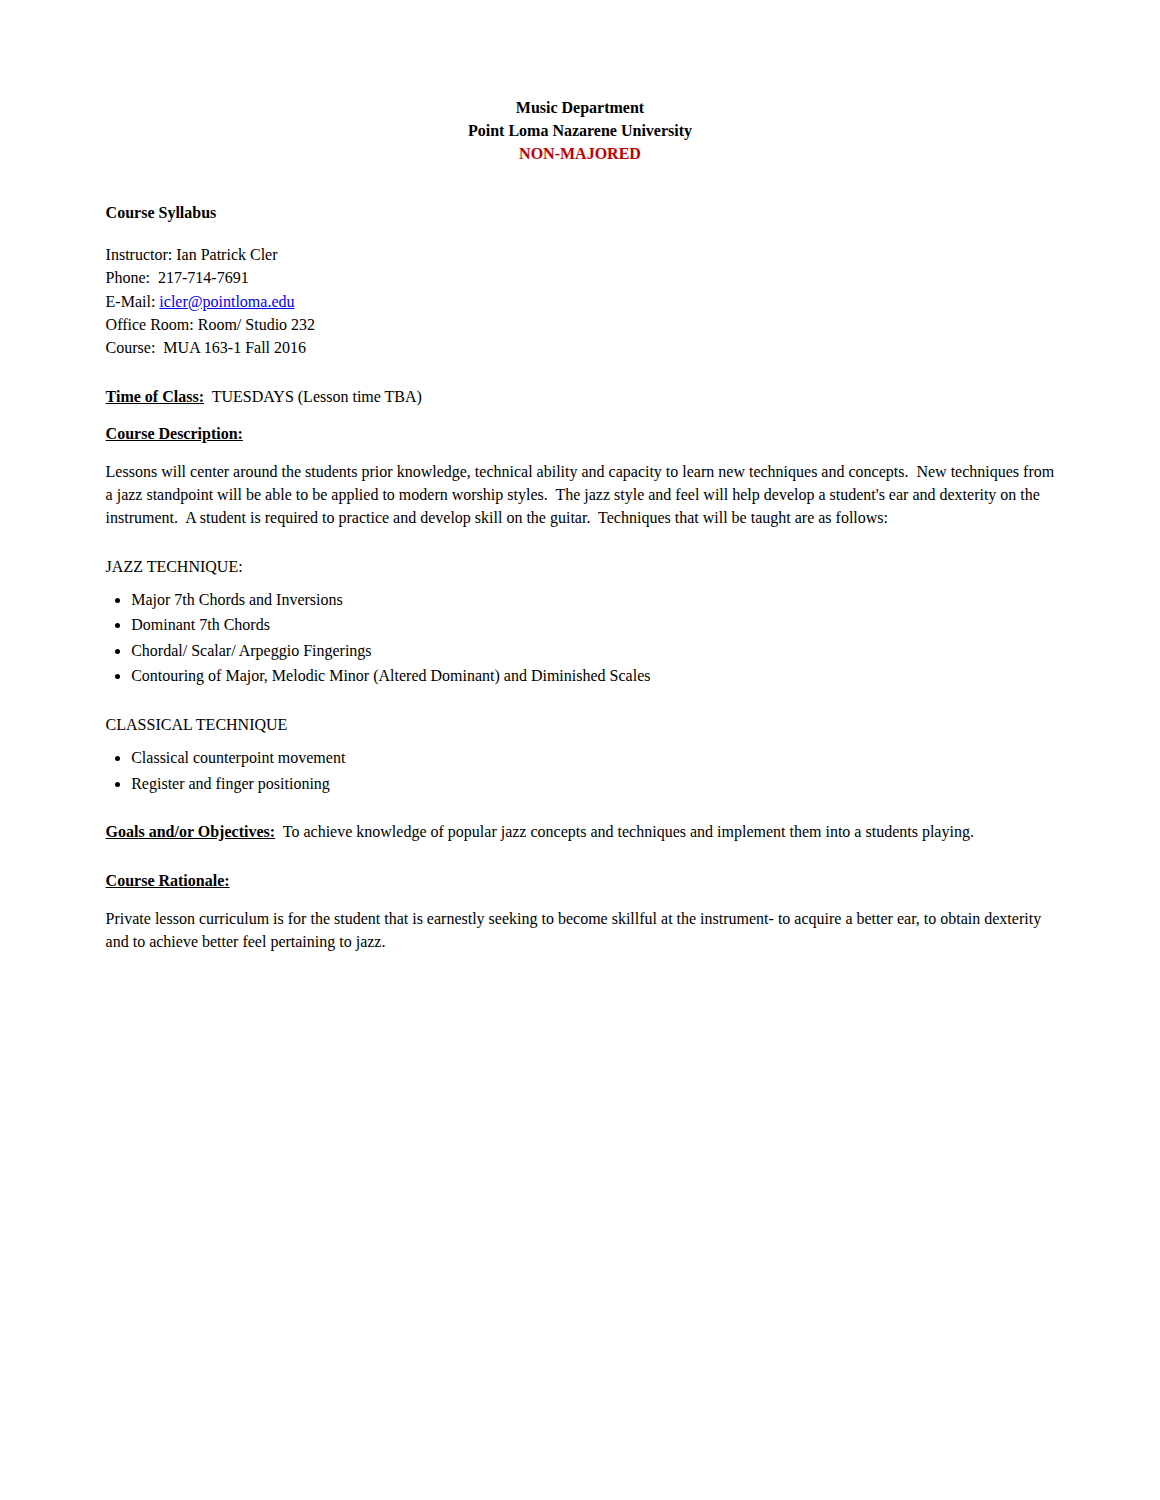Music Department Point Loma Nazarene University NON-MAJORED
Course Syllabus
Instructor: Ian Patrick Cler
Phone: 217-714-7691
E-Mail: icler@pointloma.edu
Office Room: Room/ Studio 232
Course: MUA 163-1 Fall 2016
Time of Class: TUESDAYS (Lesson time TBA)
Course Description:
Lessons will center around the students prior knowledge, technical ability and capacity to learn new techniques and concepts. New techniques from a jazz standpoint will be able to be applied to modern worship styles. The jazz style and feel will help develop a student's ear and dexterity on the instrument. A student is required to practice and develop skill on the guitar. Techniques that will be taught are as follows:
JAZZ TECHNIQUE:
Major 7th Chords and Inversions
Dominant 7th Chords
Chordal/ Scalar/ Arpeggio Fingerings
Contouring of Major, Melodic Minor (Altered Dominant) and Diminished Scales
CLASSICAL TECHNIQUE
Classical counterpoint movement
Register and finger positioning
Goals and/or Objectives: To achieve knowledge of popular jazz concepts and techniques and implement them into a students playing.
Course Rationale:
Private lesson curriculum is for the student that is earnestly seeking to become skillful at the instrument- to acquire a better ear, to obtain dexterity and to achieve better feel pertaining to jazz.